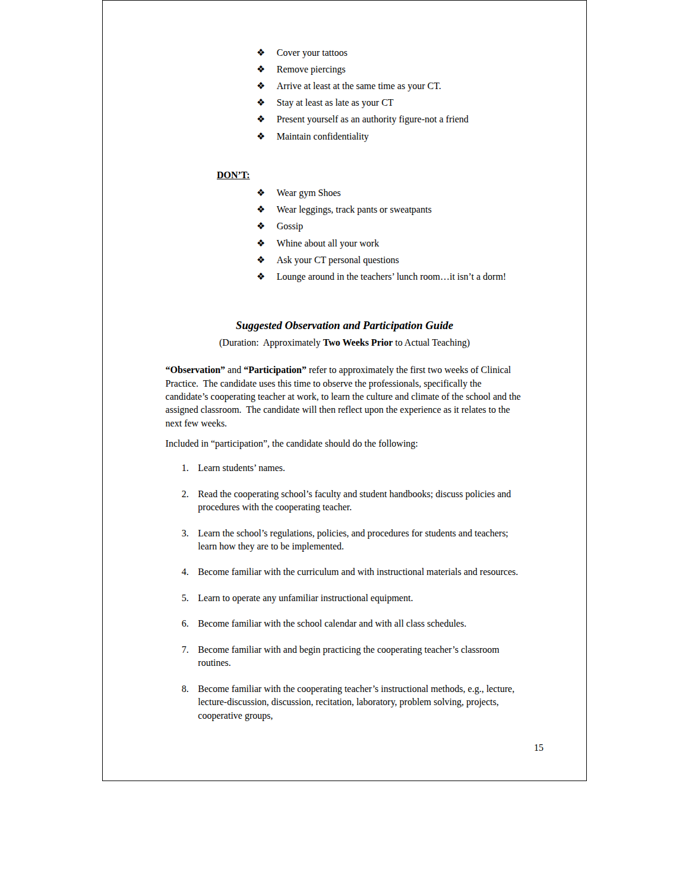Cover your tattoos
Remove piercings
Arrive at least at the same time as your CT.
Stay at least as late as your CT
Present yourself as an authority figure-not a friend
Maintain confidentiality
DON’T:
Wear gym Shoes
Wear leggings, track pants or sweatpants
Gossip
Whine about all your work
Ask your CT personal questions
Lounge around in the teachers’ lunch room…it isn’t a dorm!
Suggested Observation and Participation Guide
(Duration: Approximately Two Weeks Prior to Actual Teaching)
“Observation” and “Participation” refer to approximately the first two weeks of Clinical Practice. The candidate uses this time to observe the professionals, specifically the candidate’s cooperating teacher at work, to learn the culture and climate of the school and the assigned classroom. The candidate will then reflect upon the experience as it relates to the next few weeks.
Included in “participation”, the candidate should do the following:
Learn students’ names.
Read the cooperating school’s faculty and student handbooks; discuss policies and procedures with the cooperating teacher.
Learn the school’s regulations, policies, and procedures for students and teachers; learn how they are to be implemented.
Become familiar with the curriculum and with instructional materials and resources.
Learn to operate any unfamiliar instructional equipment.
Become familiar with the school calendar and with all class schedules.
Become familiar with and begin practicing the cooperating teacher’s classroom routines.
Become familiar with the cooperating teacher’s instructional methods, e.g., lecture, lecture-discussion, discussion, recitation, laboratory, problem solving, projects, cooperative groups,
15